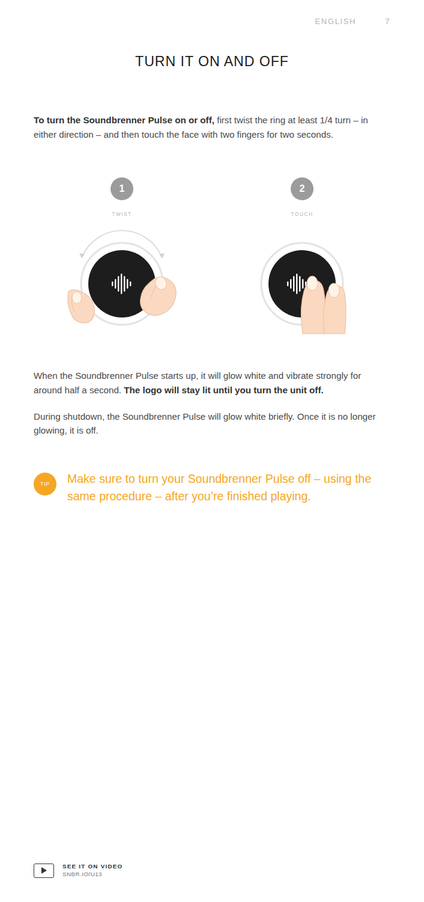English 7
TURN IT ON AND OFF
To turn the Soundbrenner Pulse on or off, first twist the ring at least 1/4 turn – in either direction – and then touch the face with two fingers for two seconds.
1
Twist
2
Touch
When the Soundbrenner Pulse starts up, it will glow white and vibrate strongly for around half a second. The logo will stay lit until you turn the unit off.
During shutdown, the Soundbrenner Pulse will glow white briefly. Once it is no longer glowing, it is off.
TIP
Make sure to turn your Soundbrenner Pulse off – using the same procedure – after you’re finished playing.
See it on video
SNBR.IO/U13